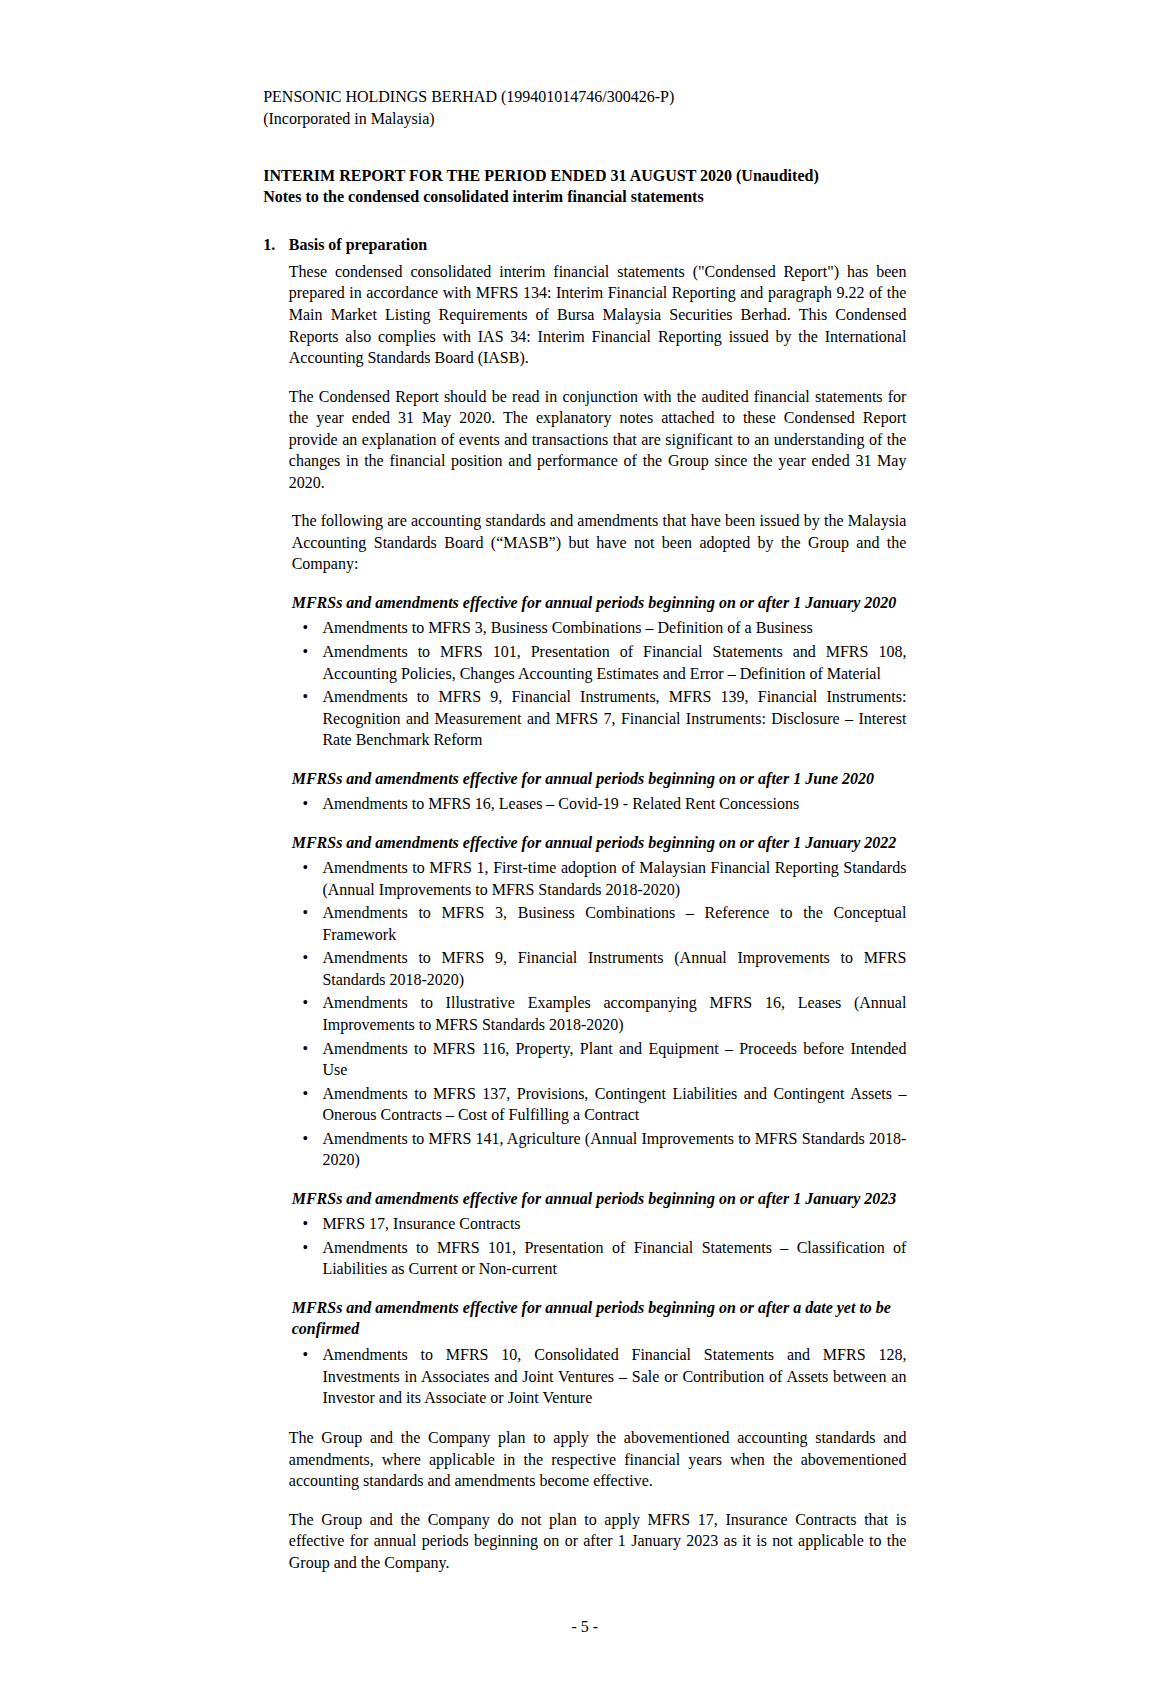PENSONIC HOLDINGS BERHAD (199401014746/300426-P)
(Incorporated in Malaysia)
INTERIM REPORT FOR THE PERIOD ENDED 31 AUGUST 2020 (Unaudited)
Notes to the condensed consolidated interim financial statements
1.
Basis of preparation
These condensed consolidated interim financial statements ("Condensed Report") has been prepared in accordance with MFRS 134: Interim Financial Reporting and paragraph 9.22 of the Main Market Listing Requirements of Bursa Malaysia Securities Berhad. This Condensed Reports also complies with IAS 34: Interim Financial Reporting issued by the International Accounting Standards Board (IASB).
The Condensed Report should be read in conjunction with the audited financial statements for the year ended 31 May 2020. The explanatory notes attached to these Condensed Report provide an explanation of events and transactions that are significant to an understanding of the changes in the financial position and performance of the Group since the year ended 31 May 2020.
The following are accounting standards and amendments that have been issued by the Malaysia Accounting Standards Board (“MASB”) but have not been adopted by the Group and the Company:
MFRSs and amendments effective for annual periods beginning on or after 1 January 2020
Amendments to MFRS 3, Business Combinations – Definition of a Business
Amendments to MFRS 101, Presentation of Financial Statements and MFRS 108, Accounting Policies, Changes Accounting Estimates and Error – Definition of Material
Amendments to MFRS 9, Financial Instruments, MFRS 139, Financial Instruments: Recognition and Measurement and MFRS 7, Financial Instruments: Disclosure – Interest Rate Benchmark Reform
MFRSs and amendments effective for annual periods beginning on or after 1 June 2020
Amendments to MFRS 16, Leases – Covid-19 - Related Rent Concessions
MFRSs and amendments effective for annual periods beginning on or after 1 January 2022
Amendments to MFRS 1, First-time adoption of Malaysian Financial Reporting Standards (Annual Improvements to MFRS Standards 2018-2020)
Amendments to MFRS 3, Business Combinations – Reference to the Conceptual Framework
Amendments to MFRS 9, Financial Instruments (Annual Improvements to MFRS Standards 2018-2020)
Amendments to Illustrative Examples accompanying MFRS 16, Leases (Annual Improvements to MFRS Standards 2018-2020)
Amendments to MFRS 116, Property, Plant and Equipment – Proceeds before Intended Use
Amendments to MFRS 137, Provisions, Contingent Liabilities and Contingent Assets – Onerous Contracts – Cost of Fulfilling a Contract
Amendments to MFRS 141, Agriculture (Annual Improvements to MFRS Standards 2018-2020)
MFRSs and amendments effective for annual periods beginning on or after 1 January 2023
MFRS 17, Insurance Contracts
Amendments to MFRS 101, Presentation of Financial Statements – Classification of Liabilities as Current or Non-current
MFRSs and amendments effective for annual periods beginning on or after a date yet to be confirmed
Amendments to MFRS 10, Consolidated Financial Statements and MFRS 128, Investments in Associates and Joint Ventures – Sale or Contribution of Assets between an Investor and its Associate or Joint Venture
The Group and the Company plan to apply the abovementioned accounting standards and amendments, where applicable in the respective financial years when the abovementioned accounting standards and amendments become effective.
The Group and the Company do not plan to apply MFRS 17, Insurance Contracts that is effective for annual periods beginning on or after 1 January 2023 as it is not applicable to the Group and the Company.
- 5 -